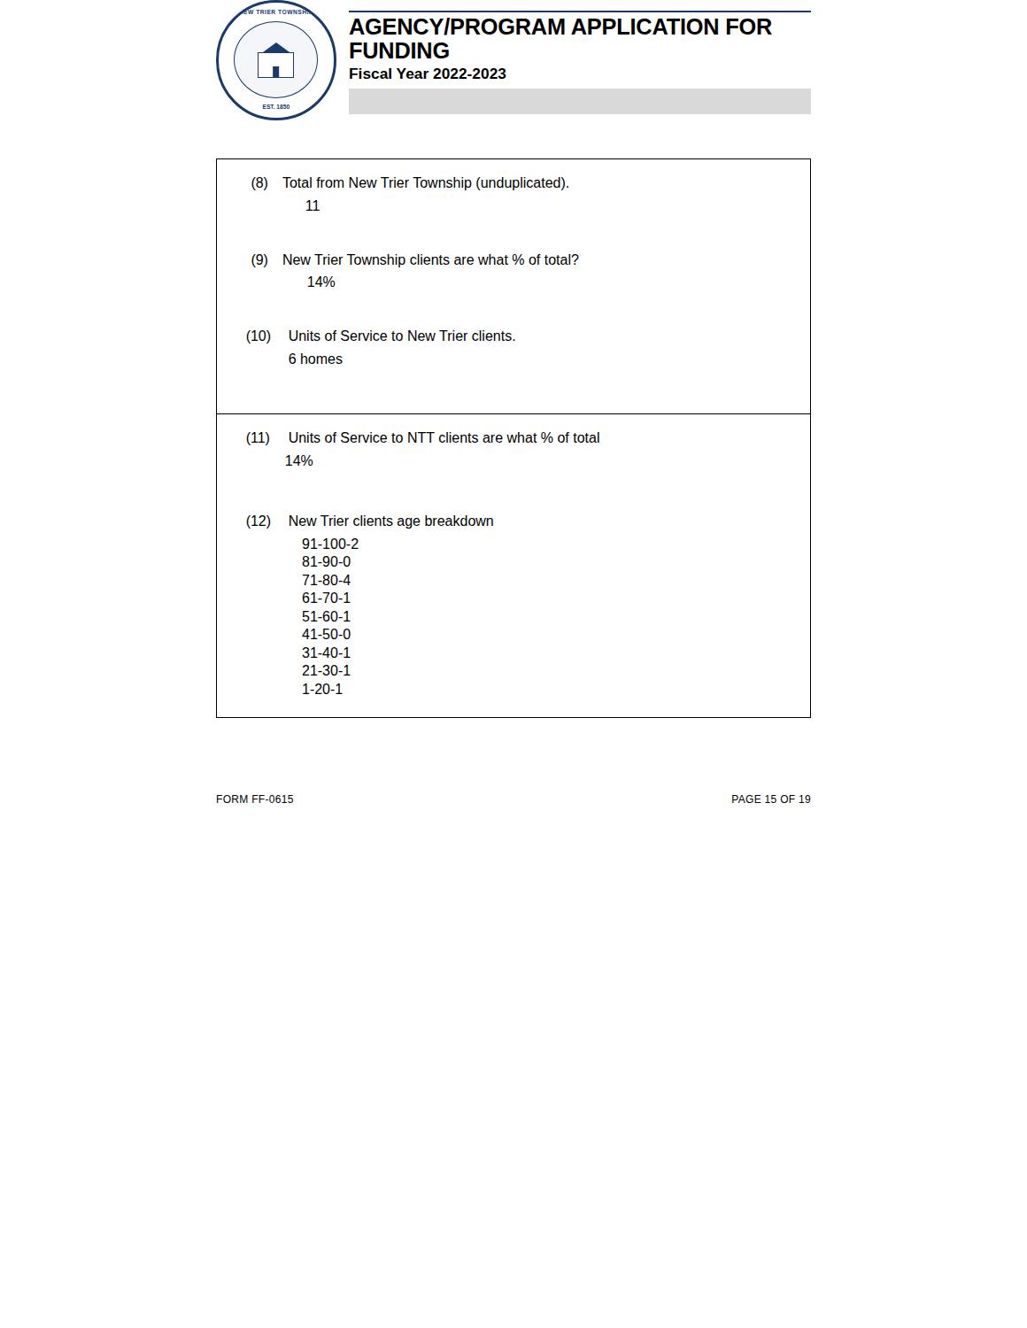NEW TRIER TOWNSHIP
EST. 1850
AGENCY/PROGRAM APPLICATION FOR FUNDING
Fiscal Year 2022-2023
(8)
Total from New Trier Township (unduplicated).
11
(9)
New Trier Township clients are what % of total?
14%
(10)
Units of Service to New Trier clients.
6 homes
(11)
Units of Service to NTT clients are what % of total
14%
(12)
New Trier clients age breakdown
91-100-2
81-90-0
71-80-4
61-70-1
51-60-1
41-50-0
31-40-1
21-30-1
1-20-1
FORM FF-0615
PAGE 15 OF 19